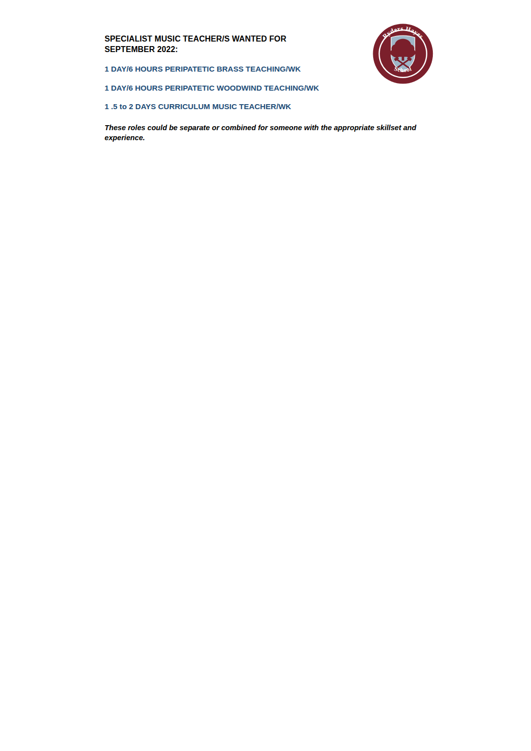Ryders Hayes School
SPECIALIST MUSIC TEACHER/S WANTED FOR SEPTEMBER 2022:
1 DAY/6 HOURS PERIPATETIC BRASS TEACHING/WK
1 DAY/6 HOURS PERIPATETIC WOODWIND TEACHING/WK
1 .5 to 2 DAYS CURRICULUM MUSIC TEACHER/WK
These roles could be separate or combined for someone with the appropriate skillset and experience.